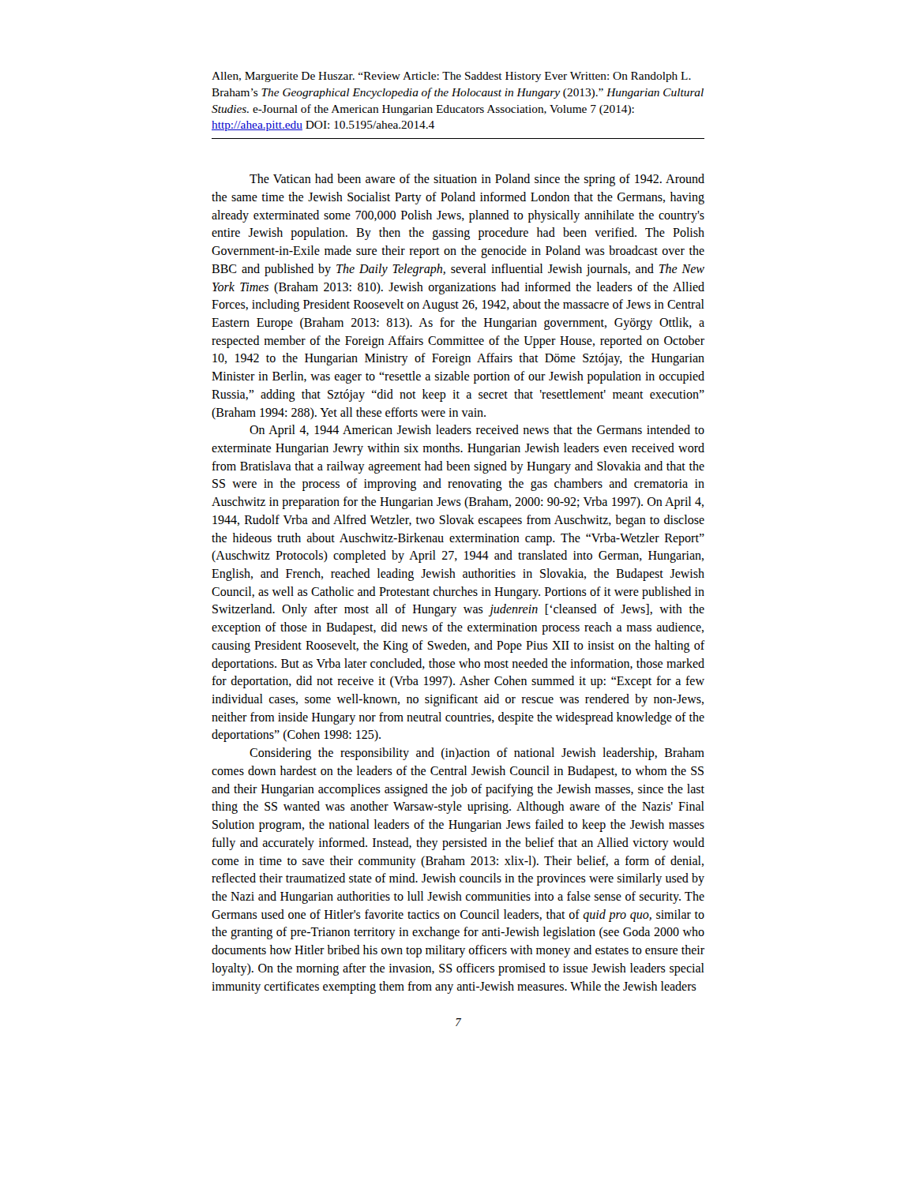Allen, Marguerite De Huszar. “Review Article: The Saddest History Ever Written: On Randolph L. Braham’s The Geographical Encyclopedia of the Holocaust in Hungary (2013).” Hungarian Cultural Studies. e-Journal of the American Hungarian Educators Association, Volume 7 (2014): http://ahea.pitt.edu DOI: 10.5195/ahea.2014.4
The Vatican had been aware of the situation in Poland since the spring of 1942. Around the same time the Jewish Socialist Party of Poland informed London that the Germans, having already exterminated some 700,000 Polish Jews, planned to physically annihilate the country's entire Jewish population. By then the gassing procedure had been verified. The Polish Government-in-Exile made sure their report on the genocide in Poland was broadcast over the BBC and published by The Daily Telegraph, several influential Jewish journals, and The New York Times (Braham 2013: 810). Jewish organizations had informed the leaders of the Allied Forces, including President Roosevelt on August 26, 1942, about the massacre of Jews in Central Eastern Europe (Braham 2013: 813). As for the Hungarian government, György Ottlik, a respected member of the Foreign Affairs Committee of the Upper House, reported on October 10, 1942 to the Hungarian Ministry of Foreign Affairs that Döme Sztójay, the Hungarian Minister in Berlin, was eager to “resettle a sizable portion of our Jewish population in occupied Russia,” adding that Sztójay “did not keep it a secret that 'resettlement' meant execution” (Braham 1994: 288). Yet all these efforts were in vain.
On April 4, 1944 American Jewish leaders received news that the Germans intended to exterminate Hungarian Jewry within six months. Hungarian Jewish leaders even received word from Bratislava that a railway agreement had been signed by Hungary and Slovakia and that the SS were in the process of improving and renovating the gas chambers and crematoria in Auschwitz in preparation for the Hungarian Jews (Braham, 2000: 90-92; Vrba 1997). On April 4, 1944, Rudolf Vrba and Alfred Wetzler, two Slovak escapees from Auschwitz, began to disclose the hideous truth about Auschwitz-Birkenau extermination camp. The “Vrba-Wetzler Report” (Auschwitz Protocols) completed by April 27, 1944 and translated into German, Hungarian, English, and French, reached leading Jewish authorities in Slovakia, the Budapest Jewish Council, as well as Catholic and Protestant churches in Hungary. Portions of it were published in Switzerland. Only after most all of Hungary was judenrein [‘cleansed of Jews], with the exception of those in Budapest, did news of the extermination process reach a mass audience, causing President Roosevelt, the King of Sweden, and Pope Pius XII to insist on the halting of deportations. But as Vrba later concluded, those who most needed the information, those marked for deportation, did not receive it (Vrba 1997). Asher Cohen summed it up: “Except for a few individual cases, some well-known, no significant aid or rescue was rendered by non-Jews, neither from inside Hungary nor from neutral countries, despite the widespread knowledge of the deportations” (Cohen 1998: 125).
Considering the responsibility and (in)action of national Jewish leadership, Braham comes down hardest on the leaders of the Central Jewish Council in Budapest, to whom the SS and their Hungarian accomplices assigned the job of pacifying the Jewish masses, since the last thing the SS wanted was another Warsaw-style uprising. Although aware of the Nazis' Final Solution program, the national leaders of the Hungarian Jews failed to keep the Jewish masses fully and accurately informed. Instead, they persisted in the belief that an Allied victory would come in time to save their community (Braham 2013: xlix-l). Their belief, a form of denial, reflected their traumatized state of mind. Jewish councils in the provinces were similarly used by the Nazi and Hungarian authorities to lull Jewish communities into a false sense of security. The Germans used one of Hitler's favorite tactics on Council leaders, that of quid pro quo, similar to the granting of pre-Trianon territory in exchange for anti-Jewish legislation (see Goda 2000 who documents how Hitler bribed his own top military officers with money and estates to ensure their loyalty). On the morning after the invasion, SS officers promised to issue Jewish leaders special immunity certificates exempting them from any anti-Jewish measures. While the Jewish leaders
7